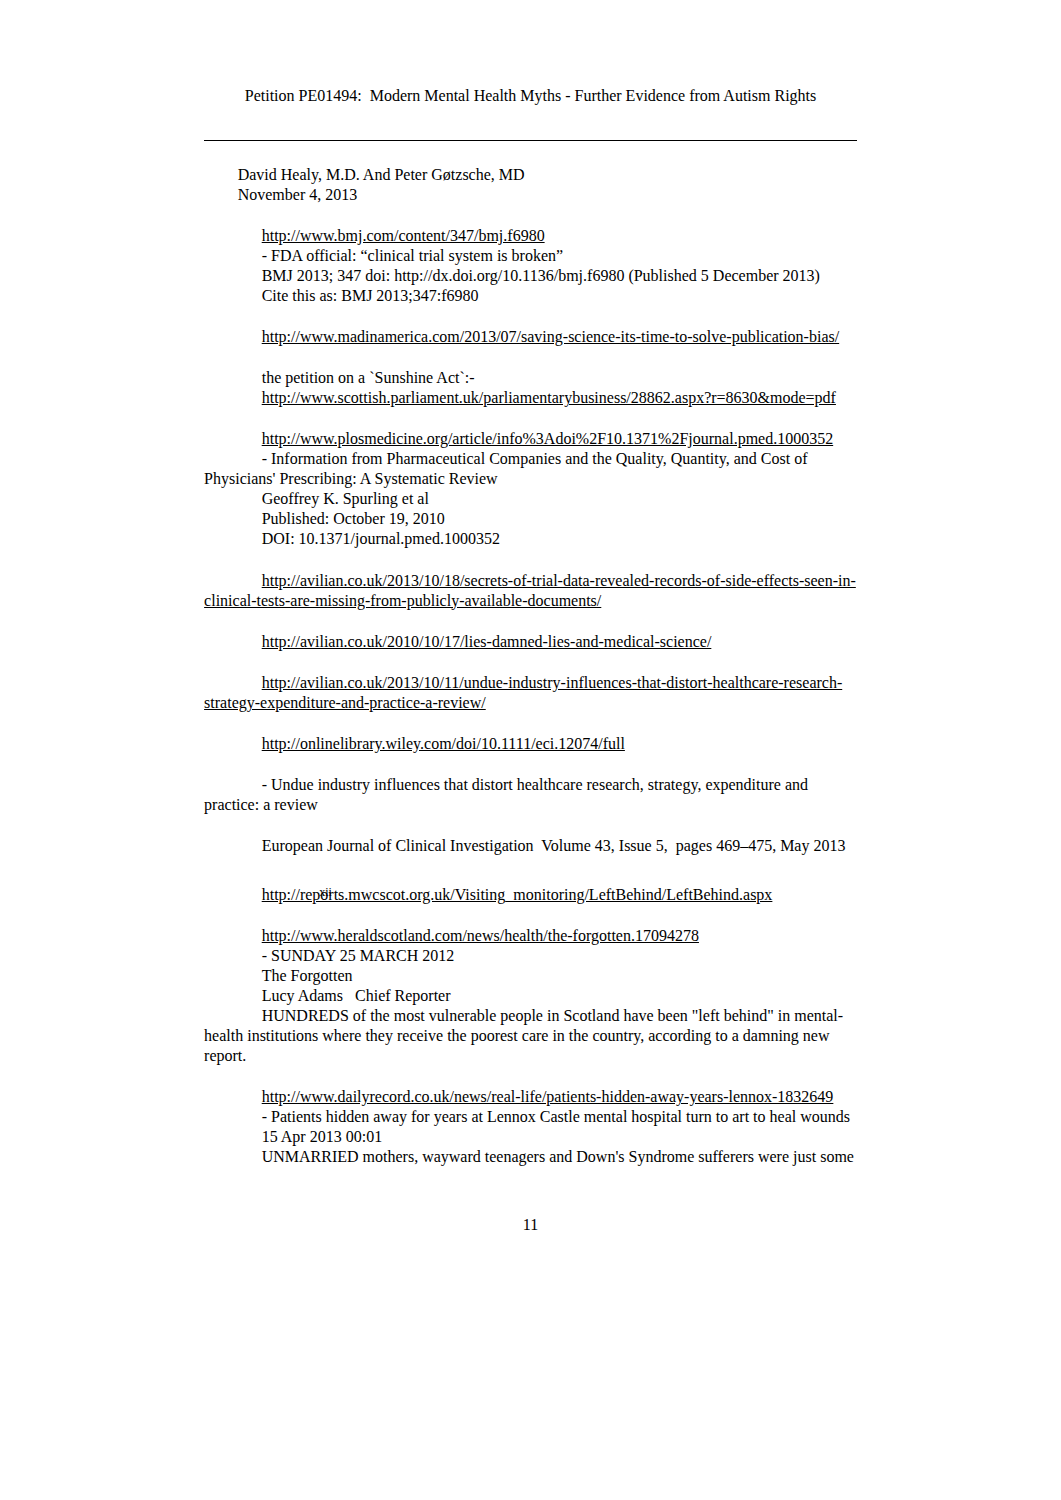Petition PE01494: Modern Mental Health Myths - Further Evidence from Autism Rights
David Healy, M.D. And Peter Gøtzsche, MD
November 4, 2013
http://www.bmj.com/content/347/bmj.f6980
- FDA official: “clinical trial system is broken”
BMJ 2013; 347 doi: http://dx.doi.org/10.1136/bmj.f6980 (Published 5 December 2013)
Cite this as: BMJ 2013;347:f6980
http://www.madinamerica.com/2013/07/saving-science-its-time-to-solve-publication-bias/
the petition on a `Sunshine Act`:-
http://www.scottish.parliament.uk/parliamentarybusiness/28862.aspx?r=8630&mode=pdf
http://www.plosmedicine.org/article/info%3Adoi%2F10.1371%2Fjournal.pmed.1000352
- Information from Pharmaceutical Companies and the Quality, Quantity, and Cost of
Physicians' Prescribing: A Systematic Review
Geoffrey K. Spurling et al
Published: October 19, 2010
DOI: 10.1371/journal.pmed.1000352
http://avilian.co.uk/2013/10/18/secrets-of-trial-data-revealed-records-of-side-effects-seen-in-
clinical-tests-are-missing-from-publicly-available-documents/
http://avilian.co.uk/2010/10/17/lies-damned-lies-and-medical-science/
http://avilian.co.uk/2013/10/11/undue-industry-influences-that-distort-healthcare-research-
strategy-expenditure-and-practice-a-review/
http://onlinelibrary.wiley.com/doi/10.1111/eci.12074/full
- Undue industry influences that distort healthcare research, strategy, expenditure and
practice: a review
European Journal of Clinical Investigation Volume 43, Issue 5, pages 469–475, May 2013
xii
http://reports.mwcscot.org.uk/Visiting_monitoring/LeftBehind/LeftBehind.aspx
http://www.heraldscotland.com/news/health/the-forgotten.17094278
- SUNDAY 25 MARCH 2012
The Forgotten
Lucy Adams Chief Reporter
HUNDREDS of the most vulnerable people in Scotland have been "left behind" in mental-
health institutions where they receive the poorest care in the country, according to a damning new
report.
http://www.dailyrecord.co.uk/news/real-life/patients-hidden-away-years-lennox-1832649
- Patients hidden away for years at Lennox Castle mental hospital turn to art to heal wounds
15 Apr 2013 00:01
UNMARRIED mothers, wayward teenagers and Down's Syndrome sufferers were just some
11